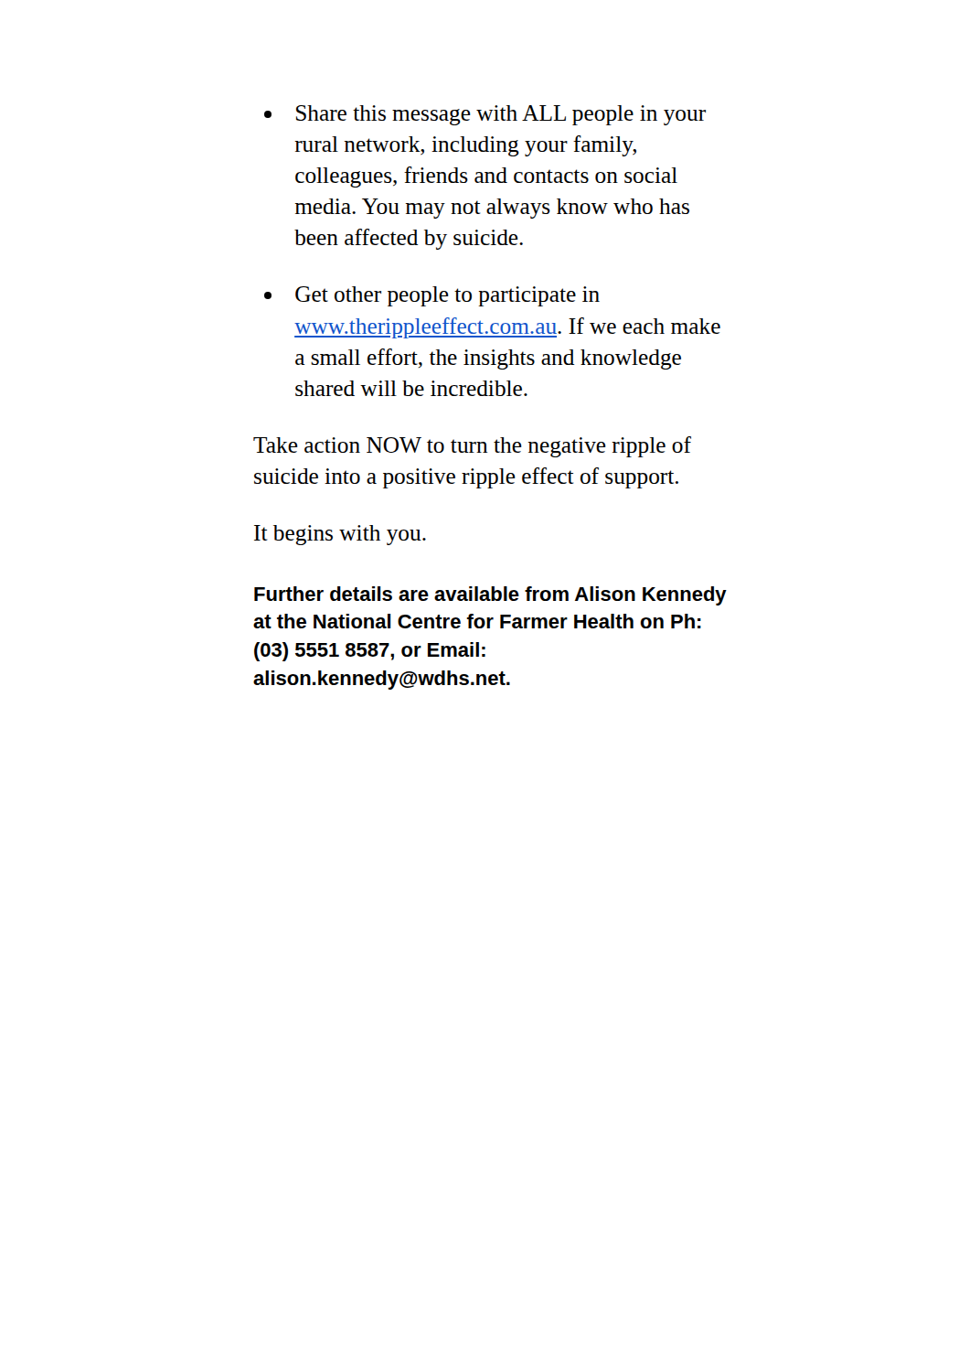Share this message with ALL people in your rural network, including your family, colleagues, friends and contacts on social media. You may not always know who has been affected by suicide.
Get other people to participate in www.therippleeffect.com.au. If we each make a small effort, the insights and knowledge shared will be incredible.
Take action NOW to turn the negative ripple of suicide into a positive ripple effect of support.
It begins with you.
Further details are available from Alison Kennedy at the National Centre for Farmer Health on Ph: (03) 5551 8587, or Email: alison.kennedy@wdhs.net.